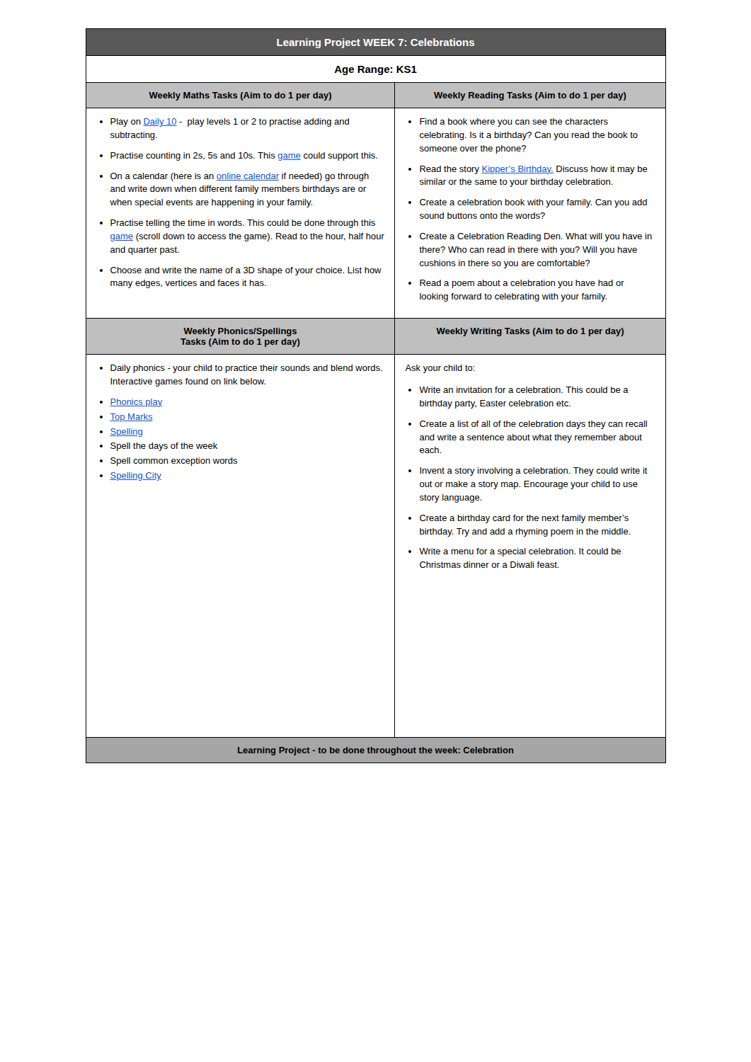| Learning Project WEEK 7: Celebrations |
| Age Range: KS1 |
| Weekly Maths Tasks (Aim to do 1 per day) | Weekly Reading Tasks (Aim to do 1 per day) |
| Play on Daily 10 - play levels 1 or 2 to practise adding and subtracting. Practise counting in 2s, 5s and 10s. This game could support this. On a calendar (here is an online calendar if needed) go through and write down when different family members birthdays are or when special events are happening in your family. Practise telling the time in words. This could be done through this game (scroll down to access the game). Read to the hour, half hour and quarter past. Choose and write the name of a 3D shape of your choice. List how many edges, vertices and faces it has. | Find a book where you can see the characters celebrating. Is it a birthday? Can you read the book to someone over the phone? Read the story Kipper’s Birthday. Discuss how it may be similar or the same to your birthday celebration. Create a celebration book with your family. Can you add sound buttons onto the words? Create a Celebration Reading Den. What will you have in there? Who can read in there with you? Will you have cushions in there so you are comfortable? Read a poem about a celebration you have had or looking forward to celebrating with your family. |
| Weekly Phonics/Spellings Tasks (Aim to do 1 per day) | Weekly Writing Tasks (Aim to do 1 per day) |
| Daily phonics - your child to practice their sounds and blend words. Interactive games found on link below. Phonics play Top Marks Spelling Spell the days of the week Spell common exception words Spelling City | Ask your child to: Write an invitation for a celebration. This could be a birthday party, Easter celebration etc. Create a list of all of the celebration days they can recall and write a sentence about what they remember about each. Invent a story involving a celebration. They could write it out or make a story map. Encourage your child to use story language. Create a birthday card for the next family member’s birthday. Try and add a rhyming poem in the middle. Write a menu for a special celebration. It could be Christmas dinner or a Diwali feast. |
| Learning Project - to be done throughout the week: Celebration |